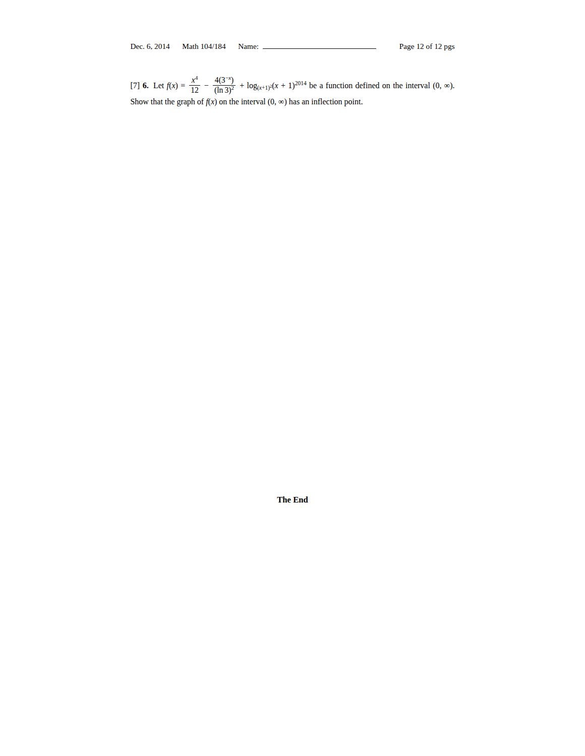Dec. 6, 2014 Math 104/184 Name:
Page 12 of 12 pgs
[7] 6. Let f(x) = x412 − 4(3−x)(ln 3)2 + log(x+1)2(x + 1)2014 be a function defined on the interval (0, ∞). Show that the graph of f(x) on the interval (0, ∞) has an inflection point.
The End